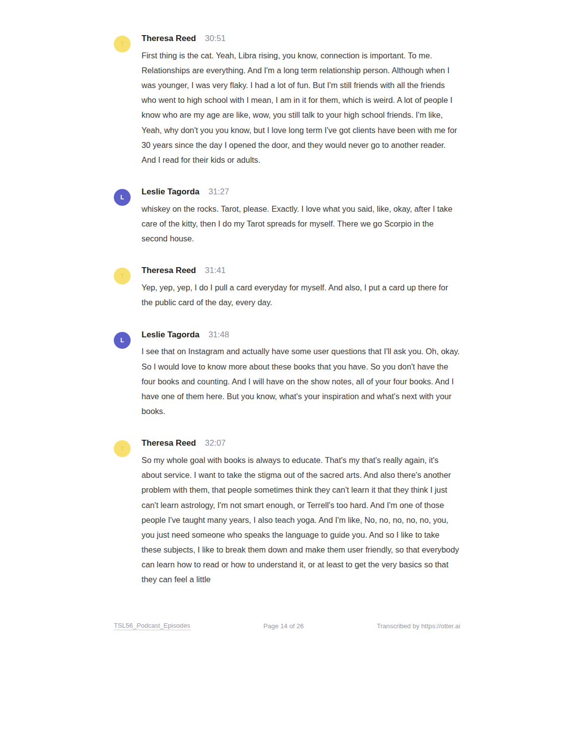T
Theresa Reed 30:51
First thing is the cat. Yeah, Libra rising, you know, connection is important. To me. Relationships are everything. And I'm a long term relationship person. Although when I was younger, I was very flaky. I had a lot of fun. But I'm still friends with all the friends who went to high school with I mean, I am in it for them, which is weird. A lot of people I know who are my age are like, wow, you still talk to your high school friends. I'm like, Yeah, why don't you you know, but I love long term I've got clients have been with me for 30 years since the day I opened the door, and they would never go to another reader. And I read for their kids or adults.
L
Leslie Tagorda 31:27
whiskey on the rocks. Tarot, please. Exactly. I love what you said, like, okay, after I take care of the kitty, then I do my Tarot spreads for myself. There we go Scorpio in the second house.
T
Theresa Reed 31:41
Yep, yep, yep, I do I pull a card everyday for myself. And also, I put a card up there for the public card of the day, every day.
L
Leslie Tagorda 31:48
I see that on Instagram and actually have some user questions that I'll ask you. Oh, okay. So I would love to know more about these books that you have. So you don't have the four books and counting. And I will have on the show notes, all of your four books. And I have one of them here. But you know, what's your inspiration and what's next with your books.
T
Theresa Reed 32:07
So my whole goal with books is always to educate. That's my that's really again, it's about service. I want to take the stigma out of the sacred arts. And also there's another problem with them, that people sometimes think they can't learn it that they think I just can't learn astrology, I'm not smart enough, or Terrell's too hard. And I'm one of those people I've taught many years, I also teach yoga. And I'm like, No, no, no, no, no, you, you just need someone who speaks the language to guide you. And so I like to take these subjects, I like to break them down and make them user friendly, so that everybody can learn how to read or how to understand it, or at least to get the very basics so that they can feel a little
TSL56_Podcast_Episodes Page 14 of 26 Transcribed by https://otter.ai